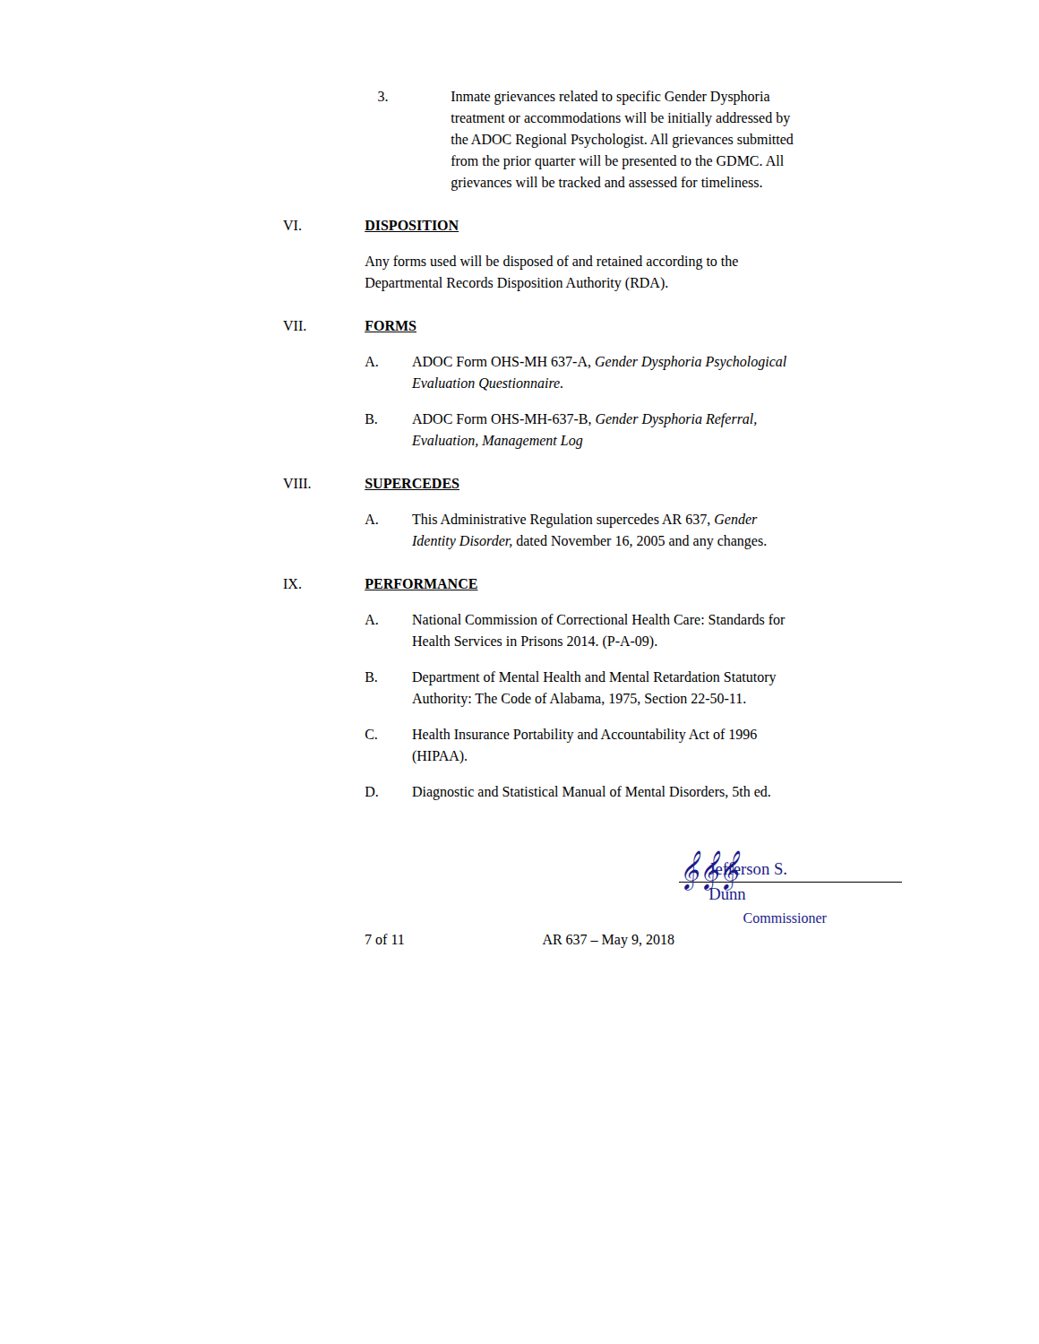3.
Inmate grievances related to specific Gender Dysphoria treatment or accommodations will be initially addressed by the ADOC Regional Psychologist. All grievances submitted from the prior quarter will be presented to the GDMC. All grievances will be tracked and assessed for timeliness.
VI.
DISPOSITION
Any forms used will be disposed of and retained according to the Departmental Records Disposition Authority (RDA).
VII.
FORMS
A.
ADOC Form OHS-MH 637-A, Gender Dysphoria Psychological Evaluation Questionnaire.
B.
ADOC Form OHS-MH-637-B, Gender Dysphoria Referral, Evaluation, Management Log
VIII.
SUPERCEDES
A.
This Administrative Regulation supercedes AR 637, Gender Identity Disorder, dated November 16, 2005 and any changes.
IX.
PERFORMANCE
A.
National Commission of Correctional Health Care: Standards for Health Services in Prisons 2014. (P-A-09).
B.
Department of Mental Health and Mental Retardation Statutory Authority: The Code of Alabama, 1975, Section 22-50-11.
C.
Health Insurance Portability and Accountability Act of 1996 (HIPAA).
D.
Diagnostic and Statistical Manual of Mental Disorders, 5th ed.
𝄞𝄞𝄞
Jefferson S. Dunn
Commissioner
7 of 11 AR 637 – May 9, 2018